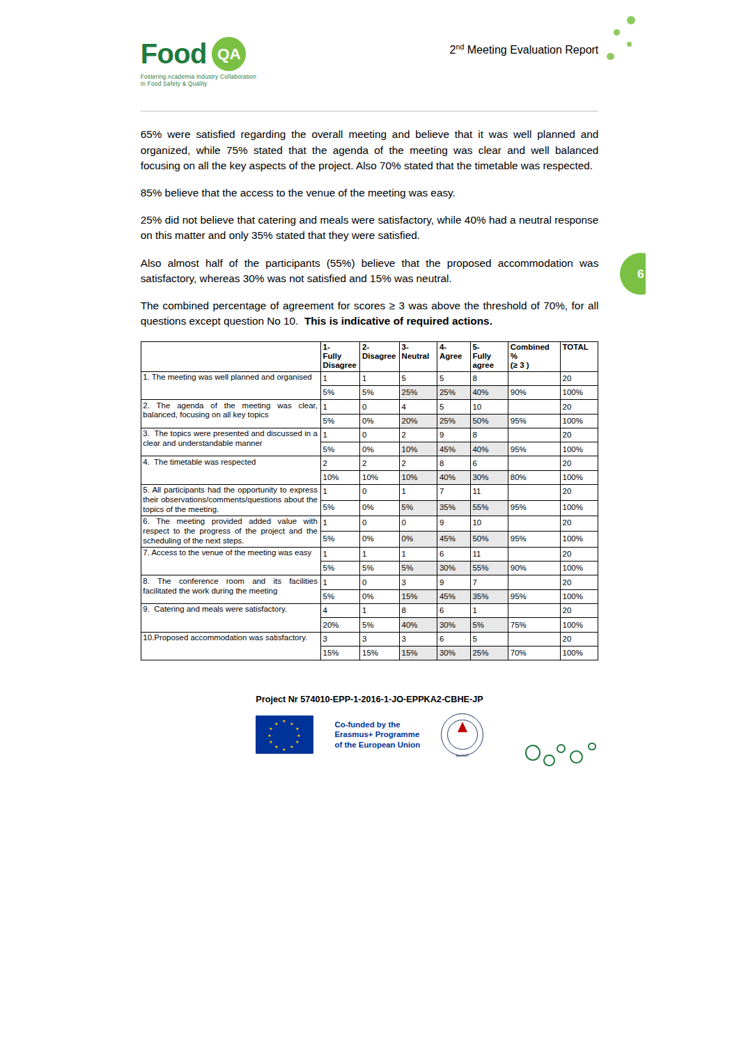6
Food
QA
Fostering Academia Industry Collaboration
In Food Safety & Quality
2nd Meeting Evaluation Report
65% were satisfied regarding the overall meeting and believe that it was well planned and organized, while 75% stated that the agenda of the meeting was clear and well balanced focusing on all the key aspects of the project. Also 70% stated that the timetable was respected.
85% believe that the access to the venue of the meeting was easy.
25% did not believe that catering and meals were satisfactory, while 40% had a neutral response on this matter and only 35% stated that they were satisfied.
Also almost half of the participants (55%) believe that the proposed accommodation was satisfactory, whereas 30% was not satisfied and 15% was neutral.
The combined percentage of agreement for scores ≥ 3 was above the threshold of 70%, for all questions except question No 10. This is indicative of required actions.
| | 1- Fully Disagree | 2- Disagree | 3- Neutral | 4- Agree | 5- Fully agree | Combined % (≥ 3 ) | TOTAL |
| --- | --- | --- | --- | --- | --- | --- | --- |
| 1. The meeting was well planned and organised | 1 | 1 | 5 | 5 | 8 | | 20 |
| 5% | 5% | 25% | 25% | 40% | 90% | 100% |
| 2. The agenda of the meeting was clear, balanced, focusing on all key topics | 1 | 0 | 4 | 5 | 10 | | 20 |
| 5% | 0% | 20% | 25% | 50% | 95% | 100% |
| 3. The topics were presented and discussed in a clear and understandable manner | 1 | 0 | 2 | 9 | 8 | | 20 |
| 5% | 0% | 10% | 45% | 40% | 95% | 100% |
| 4. The timetable was respected | 2 | 2 | 2 | 8 | 6 | | 20 |
| 10% | 10% | 10% | 40% | 30% | 80% | 100% |
| 5. All participants had the opportunity to express their observations/comments/questions about the topics of the meeting. | 1 | 0 | 1 | 7 | 11 | | 20 |
| 5% | 0% | 5% | 35% | 55% | 95% | 100% |
| 6. The meeting provided added value with respect to the progress of the project and the scheduling of the next steps. | 1 | 0 | 0 | 9 | 10 | | 20 |
| 5% | 0% | 0% | 45% | 50% | 95% | 100% |
| 7. Access to the venue of the meeting was easy | 1 | 1 | 1 | 6 | 11 | | 20 |
| 5% | 5% | 5% | 30% | 55% | 90% | 100% |
| 8. The conference room and its facilities facilitated the work during the meeting | 1 | 0 | 3 | 9 | 7 | | 20 |
| 5% | 0% | 15% | 45% | 35% | 95% | 100% |
| 9. Catering and meals were satisfactory. | 4 | 1 | 8 | 6 | 1 | | 20 |
| 20% | 5% | 40% | 30% | 5% | 75% | 100% |
| 10.Proposed accommodation was satisfactory. | 3 | 3 | 3 | 6 | 5 | | 20 |
| 15% | 15% | 15% | 30% | 25% | 70% | 100% |
Project Nr 574010-EPP-1-2016-1-JO-EPPKA2-CBHE-JP
★ ★ ★ ★ ★ ★ ★ ★ ★ ★ ★ ★
Co-funded by the
Erasmus+ Programme
of the European Union
الجامعة